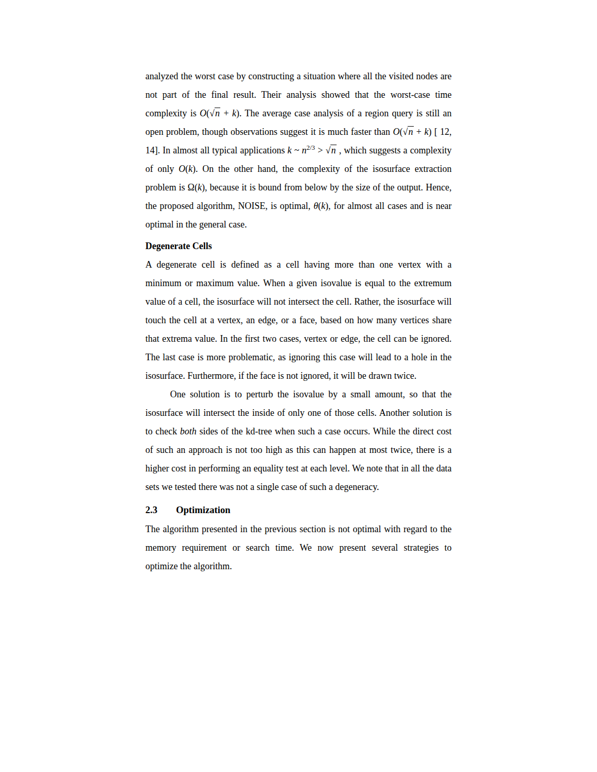analyzed the worst case by constructing a situation where all the visited nodes are not part of the final result. Their analysis showed that the worst-case time complexity is O(√n + k). The average case analysis of a region query is still an open problem, though observations suggest it is much faster than O(√n + k) [ 12, 14]. In almost all typical applications k ~ n2/3 > √n , which suggests a complexity of only O(k). On the other hand, the complexity of the isosurface extraction problem is Ω(k), because it is bound from below by the size of the output. Hence, the proposed algorithm, NOISE, is optimal, θ(k), for almost all cases and is near optimal in the general case.
Degenerate Cells
A degenerate cell is defined as a cell having more than one vertex with a minimum or maximum value. When a given isovalue is equal to the extremum value of a cell, the isosurface will not intersect the cell. Rather, the isosurface will touch the cell at a vertex, an edge, or a face, based on how many vertices share that extrema value. In the first two cases, vertex or edge, the cell can be ignored. The last case is more problematic, as ignoring this case will lead to a hole in the isosurface. Furthermore, if the face is not ignored, it will be drawn twice.
One solution is to perturb the isovalue by a small amount, so that the isosurface will intersect the inside of only one of those cells. Another solution is to check both sides of the kd-tree when such a case occurs. While the direct cost of such an approach is not too high as this can happen at most twice, there is a higher cost in performing an equality test at each level. We note that in all the data sets we tested there was not a single case of such a degeneracy.
2.3 Optimization
The algorithm presented in the previous section is not optimal with regard to the memory requirement or search time. We now present several strategies to optimize the algorithm.